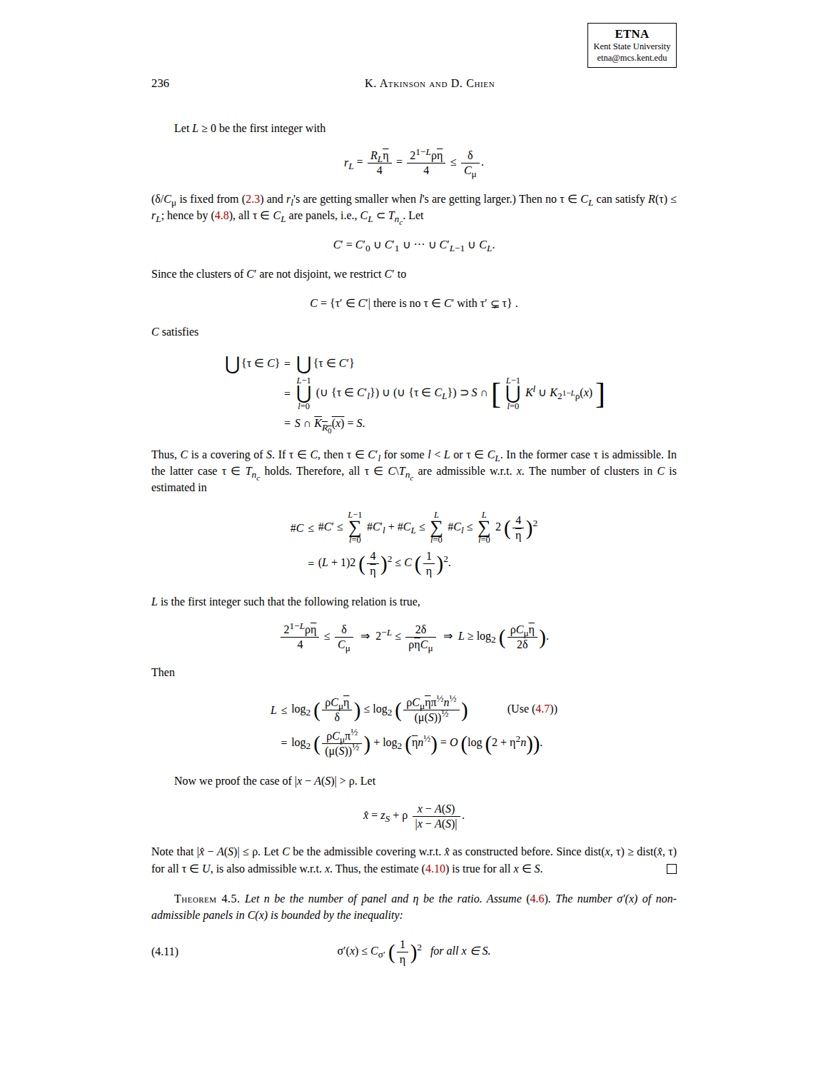ETNA
Kent State University
etna@mcs.kent.edu
236
K. Atkinson and D. Chien
Let L ≥ 0 be the first integer with
rL = RL η 4 = 21−Lρη 4 ≤ δCμ.
(δ/Cμ is fixed from (2.3) and rl's are getting smaller when l's are getting larger.) Then no τ ∈ CL can satisfy R(τ) ≤ rL; hence by (4.8), all τ ∈ CL are panels, i.e., CL ⊂ Tnc. Let
C′ = C′0 ∪ C′1 ∪ ··· ∪ C′L−1 ∪ CL.
Since the clusters of C′ are not disjoint, we restrict C′ to
C = {τ′ ∈ C′| there is no τ ∈ C′ with τ′ ⊊ τ} .
C satisfies
⋃{τ ∈ C}
=
⋃{τ ∈ C′}
=
L−1⋃l=0 (∪ {τ ∈ C′l}) ∪ (∪ {τ ∈ CL}) ⊃ S ∩ [ L−1⋃l=0 Kl ∪ K21−Lρ(x) ]
=
S ∩ KR0(x) = S.
Thus, C is a covering of S. If τ ∈ C, then τ ∈ C′l for some l < L or τ ∈ CL. In the former case τ is admissible. In the latter case τ ∈ Tnc holds. Therefore, all τ ∈ C\Tnc are admissible w.r.t. x. The number of clusters in C is estimated in
#C
≤
#C′ ≤ L−1∑l=0 #C′l + #CL ≤ L∑l=0 #Cl ≤ L∑l=0 2 (4 η)2
=
(L + 1)2 (4 η)2 ≤ C (1 η)2.
L is the first integer such that the following relation is true,
21−Lρη 4 ≤ δCμ ⇒ 2−L ≤ 2δ ρηCμ ⇒ L ≥ log2 (ρCμη 2δ).
Then
L
≤
log2 (ρCμη δ) ≤ log2 (ρCμηπ½n½(μ(S))½) (Use (4.7))
=
log2 (ρCμπ½(μ(S))½) + log2 (ηn½) = O (log (2 + η2n)).
Now we proof the case of |x − A(S)| > ρ. Let
x̂ = zS + ρ x − A(S)|x − A(S)|.
Note that |x̂ − A(S)| ≤ ρ. Let C be the admissible covering w.r.t. x̂ as constructed before. Since dist(x, τ) ≥ dist(x̂, τ) for all τ ∈ U, is also admissible w.r.t. x. Thus, the estimate (4.10) is true for all x ∈ S.
Theorem 4.5. Let n be the number of panel and η be the ratio. Assume (4.6). The number σ′(x) of non-admissible panels in C(x) is bounded by the inequality:
(4.11) σ′(x) ≤ Cσ′ (1 η)2 for all x ∈ S.